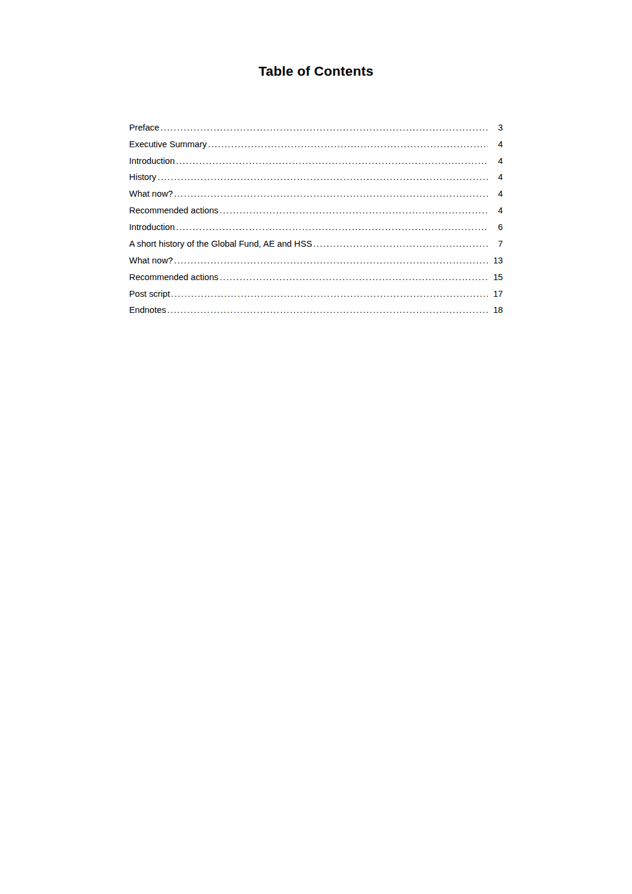Table of Contents
Preface........................................................................................................................... 3
Executive Summary......................................................................................................... 4
Introduction....................................................................................................................... 4
History............................................................................................................................. 4
What now?....................................................................................................................... 4
Recommended actions.................................................................................................... 4
Introduction....................................................................................................................... 6
A short history of the Global Fund, AE and HSS............................................................. 7
What now?..................................................................................................................... 13
Recommended actions.................................................................................................. 15
Post script..................................................................................................................... 17
Endnotes....................................................................................................................... 18